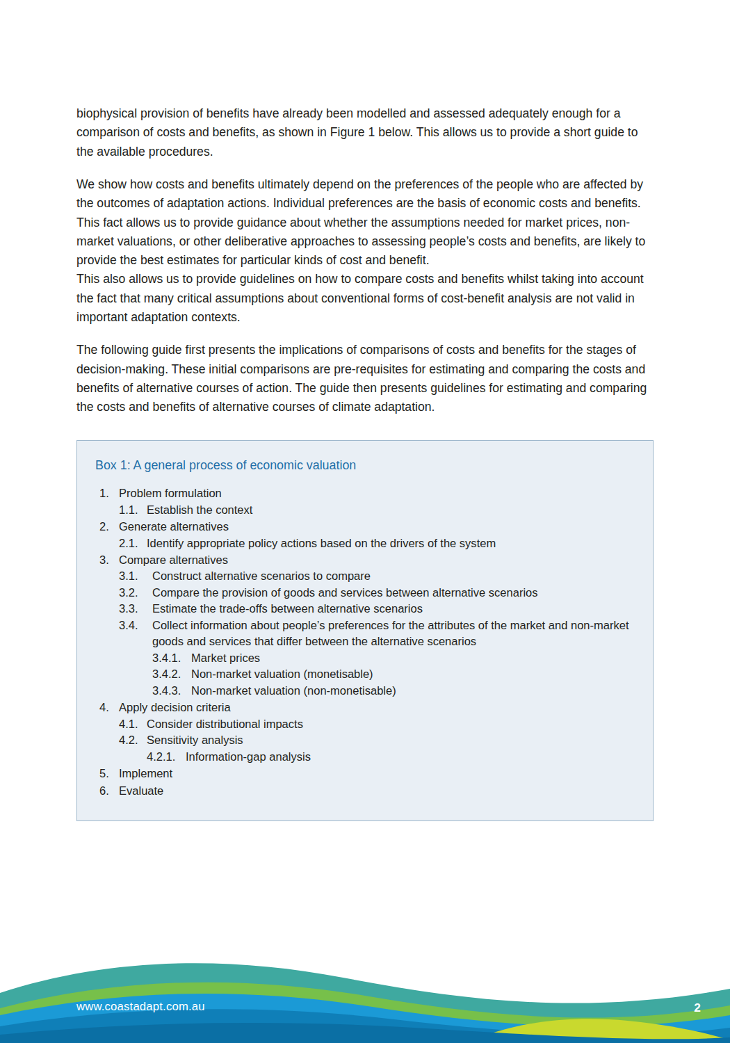biophysical provision of benefits have already been modelled and assessed adequately enough for a comparison of costs and benefits, as shown in Figure 1 below. This allows us to provide a short guide to the available procedures.
We show how costs and benefits ultimately depend on the preferences of the people who are affected by the outcomes of adaptation actions. Individual preferences are the basis of economic costs and benefits. This fact allows us to provide guidance about whether the assumptions needed for market prices, non-market valuations, or other deliberative approaches to assessing people’s costs and benefits, are likely to provide the best estimates for particular kinds of cost and benefit.
This also allows us to provide guidelines on how to compare costs and benefits whilst taking into account the fact that many critical assumptions about conventional forms of cost-benefit analysis are not valid in important adaptation contexts.
The following guide first presents the implications of comparisons of costs and benefits for the stages of decision-making. These initial comparisons are pre-requisites for estimating and comparing the costs and benefits of alternative courses of action. The guide then presents guidelines for estimating and comparing the costs and benefits of alternative courses of climate adaptation.
Box 1: A general process of economic valuation
Problem formulation
1.1. Establish the context
Generate alternatives
2.1. Identify appropriate policy actions based on the drivers of the system
Compare alternatives
3.1. Construct alternative scenarios to compare
3.2. Compare the provision of goods and services between alternative scenarios
3.3. Estimate the trade-offs between alternative scenarios
3.4. Collect information about people’s preferences for the attributes of the market and non-market goods and services that differ between the alternative scenarios
3.4.1. Market prices
3.4.2. Non-market valuation (monetisable)
3.4.3. Non-market valuation (non-monetisable)
Apply decision criteria
4.1. Consider distributional impacts
4.2. Sensitivity analysis
4.2.1. Information-gap analysis
Implement
Evaluate
www.coastadapt.com.au
2